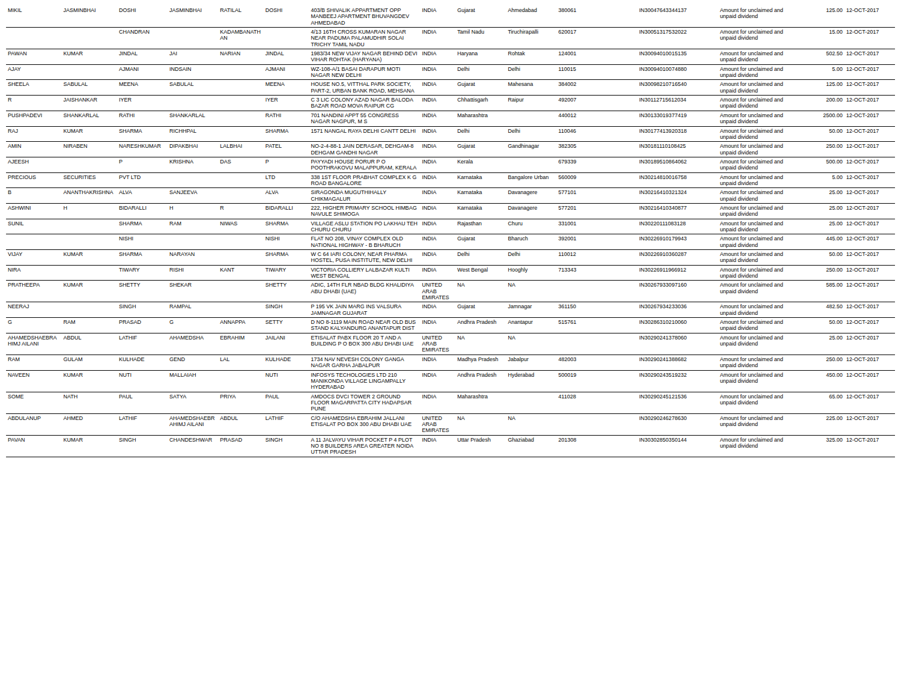| MIKIL | JASMINBHAI | DOSHI | JASMINBHAI | RATILAL | DOSHI | 403/B SHIVALIK APPARTMENT OPP MANBEEJ APARTMENT BHUVANGDEV AHMEDABAD | INDIA | Gujarat | Ahmedabad | 380061 | | IN30047643344137 | Amount for unclaimed and unpaid dividend | 125.00 | 12-OCT-2017 |
| | | CHANDRAN | | KADAMBANATH AN | | 4/13 16TH CROSS KUMARAN NAGAR NEAR PADUMA PALAMUDHIR SOLAI TRICHY TAMIL NADU | INDIA | Tamil Nadu | Tiruchirapalli | 620017 | | IN30051317532022 | Amount for unclaimed and unpaid dividend | 15.00 | 12-OCT-2017 |
| PAWAN | KUMAR | JINDAL | JAI | NARIAN | JINDAL | 1983/34 NEW VIJAY NAGAR BEHIND DEVI VIHAR ROHTAK (HARYANA) | INDIA | Haryana | Rohtak | 124001 | | IN30094010015135 | Amount for unclaimed and unpaid dividend | 502.50 | 12-OCT-2017 |
| AJAY | | AJMANI | INDSAIN | | AJMANI | WZ-108-A/1 BASAI DARAPUR MOTI NAGAR NEW DELHI | INDIA | Delhi | Delhi | 110015 | | IN30094010074880 | Amount for unclaimed and unpaid dividend | 5.00 | 12-OCT-2017 |
| SHEELA | SABULAL | MEENA | SABULAL | | MEENA | HOUSE NO.5, VITTHAL PARK SOCIETY, PART-2, URBAN BANK ROAD, MEHSANA | INDIA | Gujarat | Mahesana | 384002 | | IN30098210716540 | Amount for unclaimed and unpaid dividend | 125.00 | 12-OCT-2017 |
| R | JAISHANKAR | IYER | | | IYER | C 3 LIC COLONY AZAD NAGAR BALODA BAZAR ROAD MOVA RAIPUR CG | INDIA | Chhattisgarh | Raipur | 492007 | | IN30112715612034 | Amount for unclaimed and unpaid dividend | 200.00 | 12-OCT-2017 |
| PUSHPADEVI | SHANKARLAL | RATHI | SHANKARLAL | | RATHI | 701 NANDINI APPT 55 CONGRESS NAGAR NAGPUR, M S | INDIA | Maharashtra | | 440012 | | IN30133019377419 | Amount for unclaimed and unpaid dividend | 2500.00 | 12-OCT-2017 |
| RAJ | KUMAR | SHARMA | RICHHPAL | | SHARMA | 1571 NANGAL RAYA DELHI CANTT DELHI | INDIA | Delhi | Delhi | 110046 | | IN30177413920318 | Amount for unclaimed and unpaid dividend | 50.00 | 12-OCT-2017 |
| AMIN | NIRABEN | NARESHKUMAR | DIPAKBHAI | LALBHAI | PATEL | NO-2-4-88-1 JAIN DERASAR, DEHGAM-8 DEHGAM GANDHI NAGAR | INDIA | Gujarat | Gandhinagar | 382305 | | IN30181110108425 | Amount for unclaimed and unpaid dividend | 250.00 | 12-OCT-2017 |
| AJEESH | | P | KRISHNA | DAS | P | PAYYADI HOUSE PORUR P O POOTHRAKOVU MALAPPURAM, KERALA | INDIA | Kerala | | 679339 | | IN30189510864062 | Amount for unclaimed and unpaid dividend | 500.00 | 12-OCT-2017 |
| PRECIOUS | SECURITIES | PVT LTD | | | LTD | 338 1ST FLOOR PRABHAT COMPLEX K G ROAD BANGALORE | INDIA | Karnataka | Bangalore Urban | 560009 | | IN30214810016758 | Amount for unclaimed and unpaid dividend | 5.00 | 12-OCT-2017 |
| B | ANANTHAKRISHNA | ALVA | SANJEEVA | | ALVA | SIRAGONDA MUGUTHIHALLY CHIKMAGALUR | INDIA | Karnataka | Davanagere | 577101 | | IN30216410321324 | Amount for unclaimed and unpaid dividend | 25.00 | 12-OCT-2017 |
| ASHWINI | H | BIDARALLI | H | R | BIDARALLI | 222, HIGHER PRIMARY SCHOOL HIMBAG NAVULE SHIMOGA | INDIA | Karnataka | Davanagere | 577201 | | IN30216410340877 | Amount for unclaimed and unpaid dividend | 25.00 | 12-OCT-2017 |
| SUNIL | | SHARMA | RAM | NIWAS | SHARMA | VILLAGE ASLU STATION PO LAKHAU TEH CHURU CHURU | INDIA | Rajasthan | Churu | 331001 | | IN30220111083128 | Amount for unclaimed and unpaid dividend | 25.00 | 12-OCT-2017 |
| | | NISHI | | | NISHI | FLAT NO 208, VINAY COMPLEX OLD NATIONAL HIGHWAY - B BHARUCH | INDIA | Gujarat | Bharuch | 392001 | | IN30226910179943 | Amount for unclaimed and unpaid dividend | 445.00 | 12-OCT-2017 |
| VIJAY | KUMAR | SHARMA | NARAYAN | | SHARMA | W C 64 IARI COLONY, NEAR PHARMA HOSTEL, PUSA INSTITUTE, NEW DELHI | INDIA | Delhi | Delhi | 110012 | | IN30226910360287 | Amount for unclaimed and unpaid dividend | 50.00 | 12-OCT-2017 |
| NIRA | | TIWARY | RISHI | KANT | TIWARY | VICTORIA COLLIERY LALBAZAR KULTI WEST BENGAL | INDIA | West Bengal | Hooghly | 713343 | | IN30226911966912 | Amount for unclaimed and unpaid dividend | 250.00 | 12-OCT-2017 |
| PRATHEEPA | KUMAR | SHETTY | SHEKAR | | SHETTY | ADIC, 14TH FLR NBAD BLDG KHALIDIYA ABU DHABI (UAE) | UNITED ARAB EMIRATES | NA | NA | | | IN30267933097160 | Amount for unclaimed and unpaid dividend | 585.00 | 12-OCT-2017 |
| NEERAJ | | SINGH | RAMPAL | | SINGH | P 195 VK JAIN MARG INS VALSURA JAMNAGAR GUJARAT | INDIA | Gujarat | Jamnagar | 361150 | | IN30267934233036 | Amount for unclaimed and unpaid dividend | 482.50 | 12-OCT-2017 |
| G | RAM | PRASAD | G | ANNAPPA | SETTY | D NO 8-1119 MAIN ROAD NEAR OLD BUS STAND KALYANDURG ANANTAPUR DIST | INDIA | Andhra Pradesh | Anantapur | 515761 | | IN30286310210060 | Amount for unclaimed and unpaid dividend | 50.00 | 12-OCT-2017 |
| AHAMEDSHAEBRAHIMJ AILANI | ABDUL | LATHIF | AHAMEDSHA | EBRAHIM | JAILANI | ETISALAT PABX FLOOR 20 T AND A BUILDING P O BOX 300 ABU DHABI UAE | UNITED ARAB EMIRATES | NA | NA | | | IN30290241378060 | Amount for unclaimed and unpaid dividend | 25.00 | 12-OCT-2017 |
| RAM | GULAM | KULHADE | GEND | LAL | KULHADE | 1734 NAV NEVESH COLONY GANGA NAGAR GARHA JABALPUR | INDIA | Madhya Pradesh | Jabalpur | 482003 | | IN30290241388682 | Amount for unclaimed and unpaid dividend | 250.00 | 12-OCT-2017 |
| NAVEEN | KUMAR | NUTI | MALLAIAH | | NUTI | INFOSYS TECHOLOGIES LTD 210 MANIKONDA VILLAGE LINGAMPALLY HYDERABAD | INDIA | Andhra Pradesh | Hyderabad | 500019 | | IN30290243519232 | Amount for unclaimed and unpaid dividend | 450.00 | 12-OCT-2017 |
| SOME | NATH | PAUL | SATYA | PRIYA | PAUL | AMDOCS DVCI TOWER 2 GROUND FLOOR MAGARPATTA CITY HADAPSAR PUNE | INDIA | Maharashtra | | 411028 | | IN30290245121536 | Amount for unclaimed and unpaid dividend | 65.00 | 12-OCT-2017 |
| ABDULANUP | AHMED | LATHIF | AHAMEDSHAEBRAHIMJ AILANI | ABDUL | LATHIF | C/O AHAMEDSHA EBRAHIM JALLANI ETISALAT PO BOX 300 ABU DHABI UAE | UNITED ARAB EMIRATES | NA | NA | | | IN30290246278630 | Amount for unclaimed and unpaid dividend | 225.00 | 12-OCT-2017 |
| PAVAN | KUMAR | SINGH | CHANDESHWAR | PRASAD | SINGH | A 11 JALVAYU VIHAR POCKET P 4 PLOT NO 8 BUILDERS AREA GREATER NOIDA UTTAR PRADESH | INDIA | Uttar Pradesh | Ghaziabad | 201308 | | IN30302850350144 | Amount for unclaimed and unpaid dividend | 325.00 | 12-OCT-2017 |